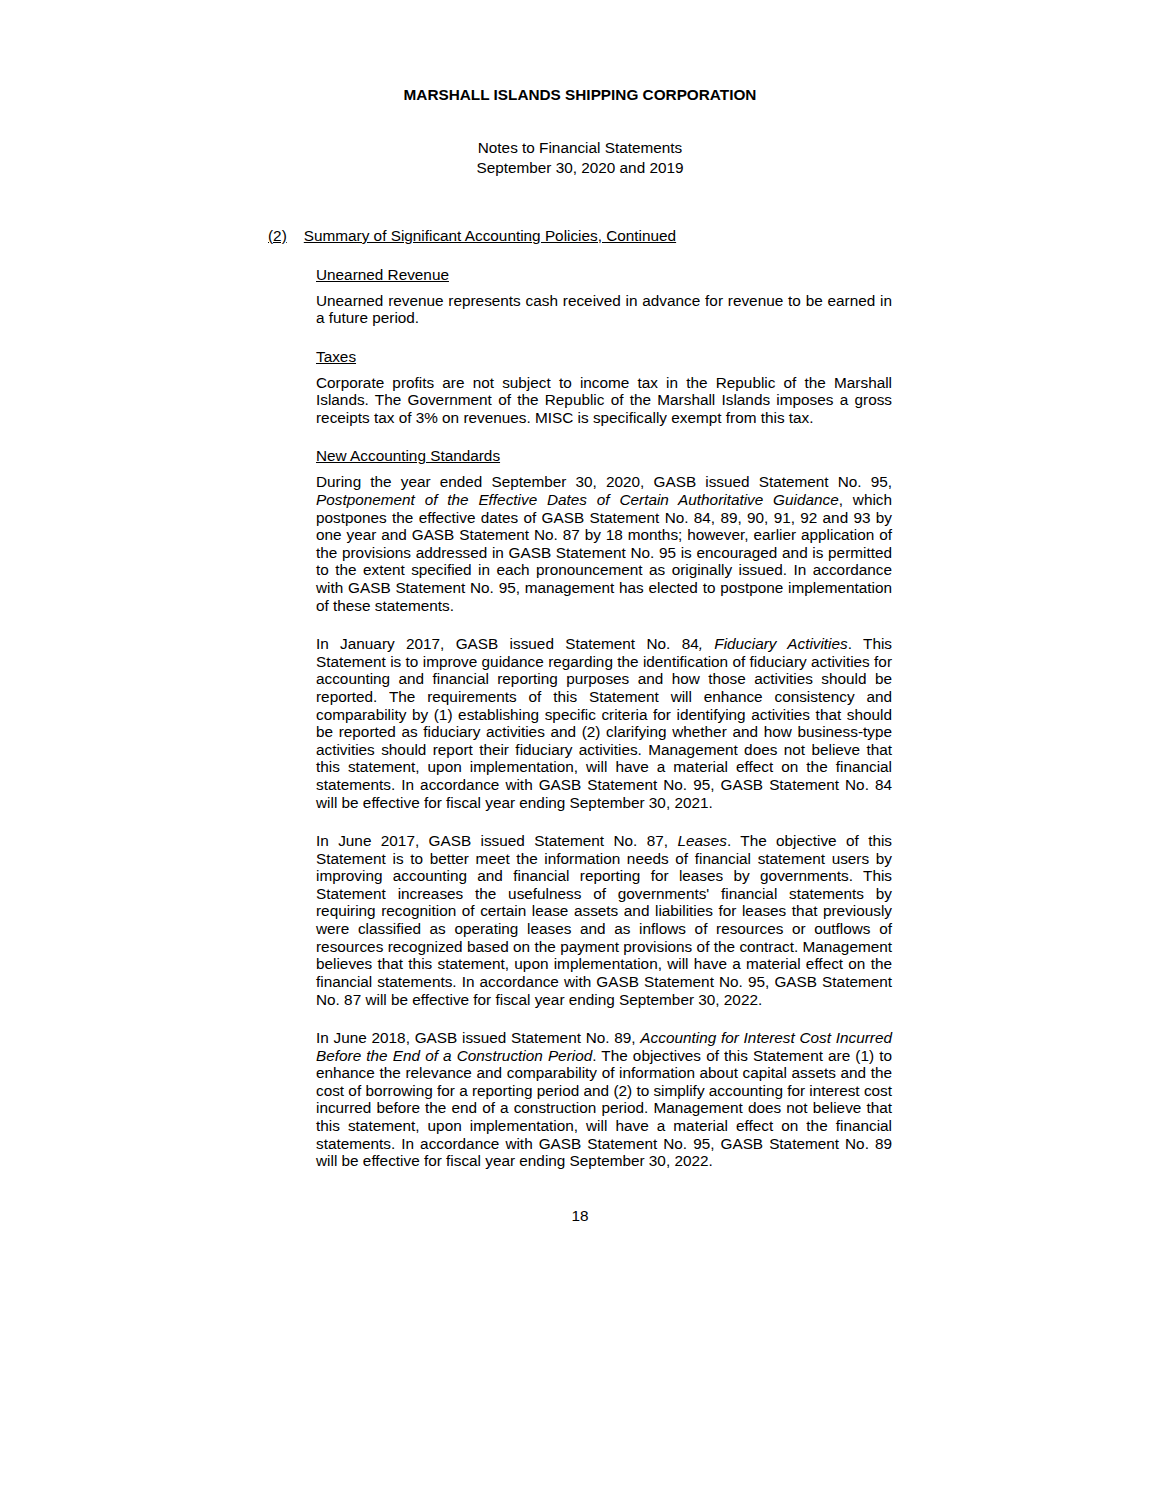MARSHALL ISLANDS SHIPPING CORPORATION
Notes to Financial Statements
September 30, 2020 and 2019
(2) Summary of Significant Accounting Policies, Continued
Unearned Revenue
Unearned revenue represents cash received in advance for revenue to be earned in a future period.
Taxes
Corporate profits are not subject to income tax in the Republic of the Marshall Islands. The Government of the Republic of the Marshall Islands imposes a gross receipts tax of 3% on revenues. MISC is specifically exempt from this tax.
New Accounting Standards
During the year ended September 30, 2020, GASB issued Statement No. 95, Postponement of the Effective Dates of Certain Authoritative Guidance, which postpones the effective dates of GASB Statement No. 84, 89, 90, 91, 92 and 93 by one year and GASB Statement No. 87 by 18 months; however, earlier application of the provisions addressed in GASB Statement No. 95 is encouraged and is permitted to the extent specified in each pronouncement as originally issued. In accordance with GASB Statement No. 95, management has elected to postpone implementation of these statements.
In January 2017, GASB issued Statement No. 84, Fiduciary Activities. This Statement is to improve guidance regarding the identification of fiduciary activities for accounting and financial reporting purposes and how those activities should be reported. The requirements of this Statement will enhance consistency and comparability by (1) establishing specific criteria for identifying activities that should be reported as fiduciary activities and (2) clarifying whether and how business-type activities should report their fiduciary activities. Management does not believe that this statement, upon implementation, will have a material effect on the financial statements. In accordance with GASB Statement No. 95, GASB Statement No. 84 will be effective for fiscal year ending September 30, 2021.
In June 2017, GASB issued Statement No. 87, Leases. The objective of this Statement is to better meet the information needs of financial statement users by improving accounting and financial reporting for leases by governments. This Statement increases the usefulness of governments' financial statements by requiring recognition of certain lease assets and liabilities for leases that previously were classified as operating leases and as inflows of resources or outflows of resources recognized based on the payment provisions of the contract. Management believes that this statement, upon implementation, will have a material effect on the financial statements. In accordance with GASB Statement No. 95, GASB Statement No. 87 will be effective for fiscal year ending September 30, 2022.
In June 2018, GASB issued Statement No. 89, Accounting for Interest Cost Incurred Before the End of a Construction Period. The objectives of this Statement are (1) to enhance the relevance and comparability of information about capital assets and the cost of borrowing for a reporting period and (2) to simplify accounting for interest cost incurred before the end of a construction period. Management does not believe that this statement, upon implementation, will have a material effect on the financial statements. In accordance with GASB Statement No. 95, GASB Statement No. 89 will be effective for fiscal year ending September 30, 2022.
18